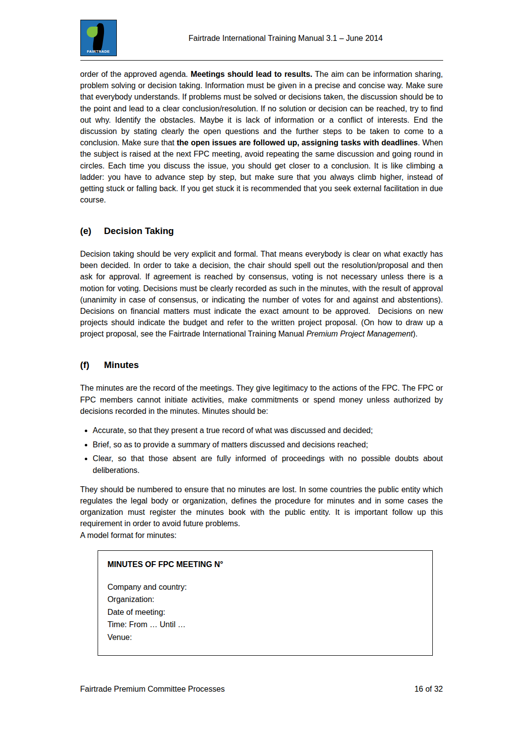FAIRTRADE
Fairtrade International Training Manual 3.1 – June 2014
order of the approved agenda. Meetings should lead to results. The aim can be information sharing, problem solving or decision taking. Information must be given in a precise and concise way. Make sure that everybody understands. If problems must be solved or decisions taken, the discussion should be to the point and lead to a clear conclusion/resolution. If no solution or decision can be reached, try to find out why. Identify the obstacles. Maybe it is lack of information or a conflict of interests. End the discussion by stating clearly the open questions and the further steps to be taken to come to a conclusion. Make sure that the open issues are followed up, assigning tasks with deadlines. When the subject is raised at the next FPC meeting, avoid repeating the same discussion and going round in circles. Each time you discuss the issue, you should get closer to a conclusion. It is like climbing a ladder: you have to advance step by step, but make sure that you always climb higher, instead of getting stuck or falling back. If you get stuck it is recommended that you seek external facilitation in due course.
(e) Decision Taking
Decision taking should be very explicit and formal. That means everybody is clear on what exactly has been decided. In order to take a decision, the chair should spell out the resolution/proposal and then ask for approval. If agreement is reached by consensus, voting is not necessary unless there is a motion for voting. Decisions must be clearly recorded as such in the minutes, with the result of approval (unanimity in case of consensus, or indicating the number of votes for and against and abstentions). Decisions on financial matters must indicate the exact amount to be approved. Decisions on new projects should indicate the budget and refer to the written project proposal. (On how to draw up a project proposal, see the Fairtrade International Training Manual Premium Project Management).
(f) Minutes
The minutes are the record of the meetings. They give legitimacy to the actions of the FPC. The FPC or FPC members cannot initiate activities, make commitments or spend money unless authorized by decisions recorded in the minutes. Minutes should be:
Accurate, so that they present a true record of what was discussed and decided;
Brief, so as to provide a summary of matters discussed and decisions reached;
Clear, so that those absent are fully informed of proceedings with no possible doubts about deliberations.
They should be numbered to ensure that no minutes are lost. In some countries the public entity which regulates the legal body or organization, defines the procedure for minutes and in some cases the organization must register the minutes book with the public entity. It is important follow up this requirement in order to avoid future problems.
A model format for minutes:
MINUTES OF FPC MEETING N°
Company and country:
Organization:
Date of meeting:
Time: From … Until …
Venue:
Fairtrade Premium Committee Processes 16 of 32